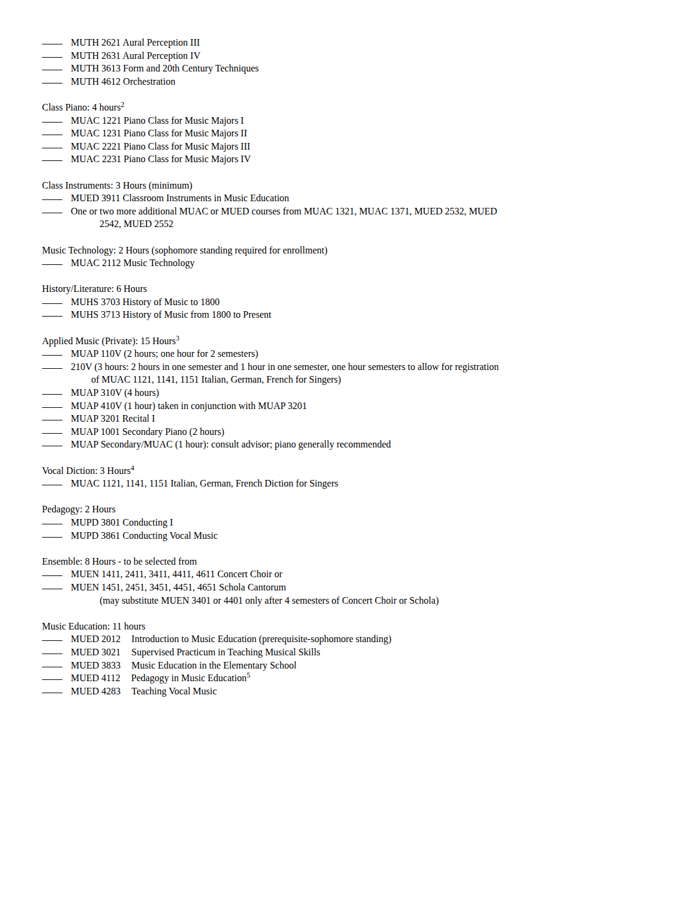MUTH 2621 Aural Perception III
MUTH 2631 Aural Perception IV
MUTH 3613 Form and 20th Century Techniques
MUTH 4612 Orchestration
Class Piano: 4 hours2
MUAC 1221 Piano Class for Music Majors I
MUAC 1231 Piano Class for Music Majors II
MUAC 2221 Piano Class for Music Majors III
MUAC 2231 Piano Class for Music Majors IV
Class Instruments: 3 Hours (minimum)
MUED 3911 Classroom Instruments in Music Education
One or two more additional MUAC or MUED courses from MUAC 1321, MUAC 1371, MUED 2532, MUED2542, MUED 2552
Music Technology: 2 Hours (sophomore standing required for enrollment)
MUAC 2112 Music Technology
History/Literature: 6 Hours
MUHS 3703 History of Music to 1800
MUHS 3713 History of Music from 1800 to Present
Applied Music (Private): 15 Hours3
MUAP 110V (2 hours; one hour for 2 semesters)
210V (3 hours: 2 hours in one semester and 1 hour in one semester, one hour semesters to allow for registrationof MUAC 1121, 1141, 1151 Italian, German, French for Singers)
MUAP 310V (4 hours)
MUAP 410V (1 hour) taken in conjunction with MUAP 3201
MUAP 3201 Recital I
MUAP 1001 Secondary Piano (2 hours)
MUAP Secondary/MUAC (1 hour): consult advisor; piano generally recommended
Vocal Diction: 3 Hours4
MUAC 1121, 1141, 1151 Italian, German, French Diction for Singers
Pedagogy: 2 Hours
MUPD 3801 Conducting I
MUPD 3861 Conducting Vocal Music
Ensemble: 8 Hours - to be selected from
MUEN 1411, 2411, 3411, 4411, 4611 Concert Choir or
MUEN 1451, 2451, 3451, 4451, 4651 Schola Cantorum(may substitute MUEN 3401 or 4401 only after 4 semesters of Concert Choir or Schola)
Music Education: 11 hours
MUED 2012 Introduction to Music Education (prerequisite-sophomore standing)
MUED 3021 Supervised Practicum in Teaching Musical Skills
MUED 3833 Music Education in the Elementary School
MUED 4112 Pedagogy in Music Education5
MUED 4283 Teaching Vocal Music